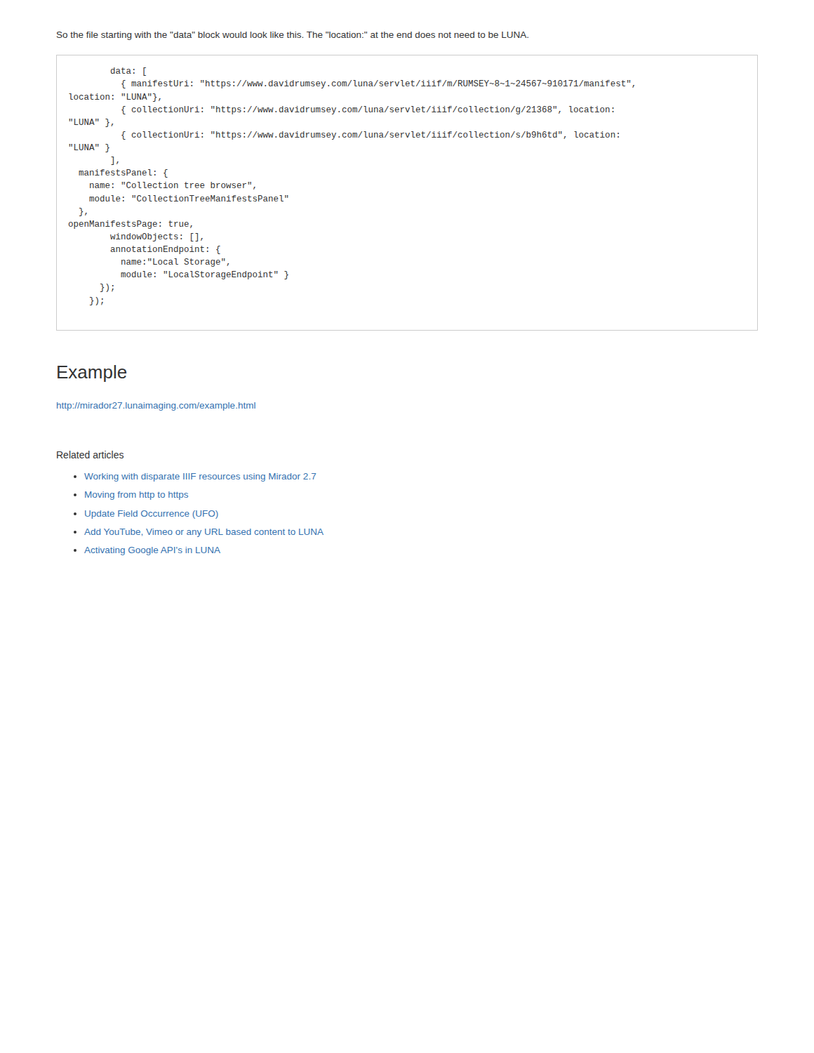So the file starting with the "data" block would look like this. The "location:" at the end does not need to be LUNA.
        data: [
          { manifestUri: "https://www.davidrumsey.com/luna/servlet/iiif/m/RUMSEY~8~1~24567~910171/manifest",
location: "LUNA"},
          { collectionUri: "https://www.davidrumsey.com/luna/servlet/iiif/collection/g/21368", location:
"LUNA" },
          { collectionUri: "https://www.davidrumsey.com/luna/servlet/iiif/collection/s/b9h6td", location:
"LUNA" }
        ],
  manifestsPanel: {
    name: "Collection tree browser",
    module: "CollectionTreeManifestsPanel"
  },
openManifestsPage: true,
        windowObjects: [],
        annotationEndpoint: {
          name:"Local Storage",
          module: "LocalStorageEndpoint" }
      });
    });
Example
http://mirador27.lunaimaging.com/example.html
Related articles
Working with disparate IIIF resources using Mirador 2.7
Moving from http to https
Update Field Occurrence (UFO)
Add YouTube, Vimeo or any URL based content to LUNA
Activating Google API's in LUNA